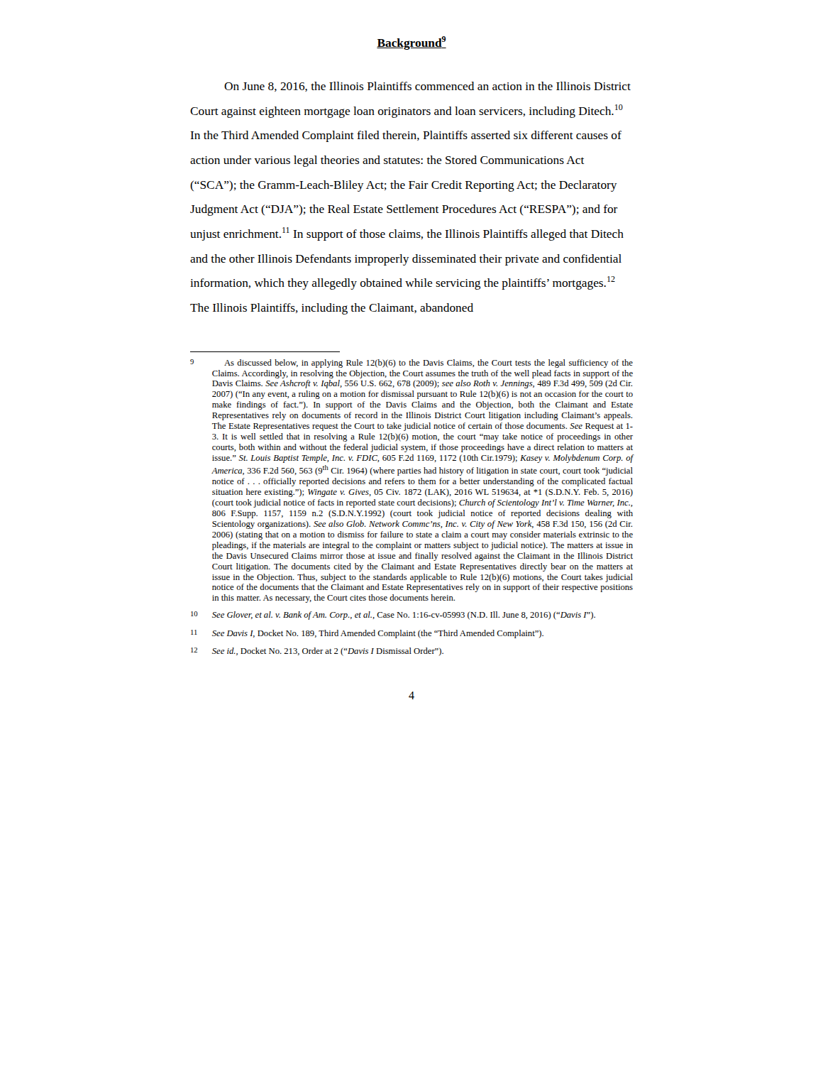Background9
On June 8, 2016, the Illinois Plaintiffs commenced an action in the Illinois District Court against eighteen mortgage loan originators and loan servicers, including Ditech.10 In the Third Amended Complaint filed therein, Plaintiffs asserted six different causes of action under various legal theories and statutes: the Stored Communications Act (“SCA”); the Gramm-Leach-Bliley Act; the Fair Credit Reporting Act; the Declaratory Judgment Act (“DJA”); the Real Estate Settlement Procedures Act (“RESPA”); and for unjust enrichment.11 In support of those claims, the Illinois Plaintiffs alleged that Ditech and the other Illinois Defendants improperly disseminated their private and confidential information, which they allegedly obtained while servicing the plaintiffs’ mortgages.12 The Illinois Plaintiffs, including the Claimant, abandoned
9
As discussed below, in applying Rule 12(b)(6) to the Davis Claims, the Court tests the legal sufficiency of the Claims. Accordingly, in resolving the Objection, the Court assumes the truth of the well plead facts in support of the Davis Claims. See Ashcroft v. Iqbal, 556 U.S. 662, 678 (2009); see also Roth v. Jennings, 489 F.3d 499, 509 (2d Cir. 2007) (“In any event, a ruling on a motion for dismissal pursuant to Rule 12(b)(6) is not an occasion for the court to make findings of fact.”). In support of the Davis Claims and the Objection, both the Claimant and Estate Representatives rely on documents of record in the Illinois District Court litigation including Claimant’s appeals. The Estate Representatives request the Court to take judicial notice of certain of those documents. See Request at 1-3. It is well settled that in resolving a Rule 12(b)(6) motion, the court “may take notice of proceedings in other courts, both within and without the federal judicial system, if those proceedings have a direct relation to matters at issue.” St. Louis Baptist Temple, Inc. v. FDIC, 605 F.2d 1169, 1172 (10th Cir.1979); Kasey v. Molybdenum Corp. of America, 336 F.2d 560, 563 (9th Cir. 1964) (where parties had history of litigation in state court, court took “judicial notice of . . . officially reported decisions and refers to them for a better understanding of the complicated factual situation here existing.”); Wingate v. Gives, 05 Civ. 1872 (LAK), 2016 WL 519634, at *1 (S.D.N.Y. Feb. 5, 2016) (court took judicial notice of facts in reported state court decisions); Church of Scientology Int’l v. Time Warner, Inc., 806 F.Supp. 1157, 1159 n.2 (S.D.N.Y.1992) (court took judicial notice of reported decisions dealing with Scientology organizations). See also Glob. Network Commc’ns, Inc. v. City of New York, 458 F.3d 150, 156 (2d Cir. 2006) (stating that on a motion to dismiss for failure to state a claim a court may consider materials extrinsic to the pleadings, if the materials are integral to the complaint or matters subject to judicial notice). The matters at issue in the Davis Unsecured Claims mirror those at issue and finally resolved against the Claimant in the Illinois District Court litigation. The documents cited by the Claimant and Estate Representatives directly bear on the matters at issue in the Objection. Thus, subject to the standards applicable to Rule 12(b)(6) motions, the Court takes judicial notice of the documents that the Claimant and Estate Representatives rely on in support of their respective positions in this matter. As necessary, the Court cites those documents herein.
10
See Glover, et al. v. Bank of Am. Corp., et al., Case No. 1:16-cv-05993 (N.D. Ill. June 8, 2016) (“Davis I”).
11
See Davis I, Docket No. 189, Third Amended Complaint (the “Third Amended Complaint”).
12
See id., Docket No. 213, Order at 2 (“Davis I Dismissal Order”).
4